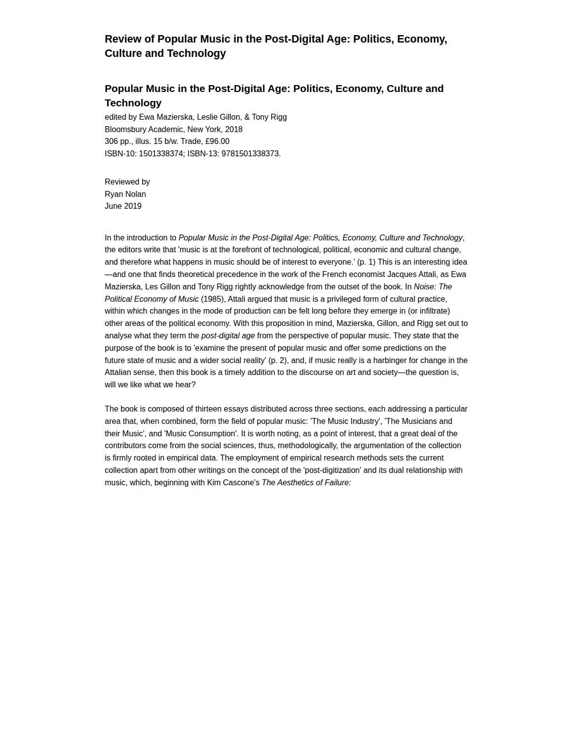Review of Popular Music in the Post-Digital Age: Politics, Economy, Culture and Technology
Popular Music in the Post-Digital Age: Politics, Economy, Culture and Technology
edited by Ewa Mazierska, Leslie Gillon, & Tony Rigg
Bloomsbury Academic, New York, 2018
306 pp., illus. 15 b/w. Trade, £96.00
ISBN-10: 1501338374; ISBN-13: 9781501338373.
Reviewed by
Ryan Nolan
June 2019
In the introduction to Popular Music in the Post-Digital Age: Politics, Economy, Culture and Technology, the editors write that 'music is at the forefront of technological, political, economic and cultural change, and therefore what happens in music should be of interest to everyone.' (p. 1) This is an interesting idea—and one that finds theoretical precedence in the work of the French economist Jacques Attali, as Ewa Mazierska, Les Gillon and Tony Rigg rightly acknowledge from the outset of the book. In Noise: The Political Economy of Music (1985), Attali argued that music is a privileged form of cultural practice, within which changes in the mode of production can be felt long before they emerge in (or infiltrate) other areas of the political economy. With this proposition in mind, Mazierska, Gillon, and Rigg set out to analyse what they term the post-digital age from the perspective of popular music. They state that the purpose of the book is to 'examine the present of popular music and offer some predictions on the future state of music and a wider social reality' (p. 2), and, if music really is a harbinger for change in the Attalian sense, then this book is a timely addition to the discourse on art and society—the question is, will we like what we hear?
The book is composed of thirteen essays distributed across three sections, each addressing a particular area that, when combined, form the field of popular music: 'The Music Industry', 'The Musicians and their Music', and 'Music Consumption'. It is worth noting, as a point of interest, that a great deal of the contributors come from the social sciences, thus, methodologically, the argumentation of the collection is firmly rooted in empirical data. The employment of empirical research methods sets the current collection apart from other writings on the concept of the 'post-digitization' and its dual relationship with music, which, beginning with Kim Cascone's The Aesthetics of Failure: